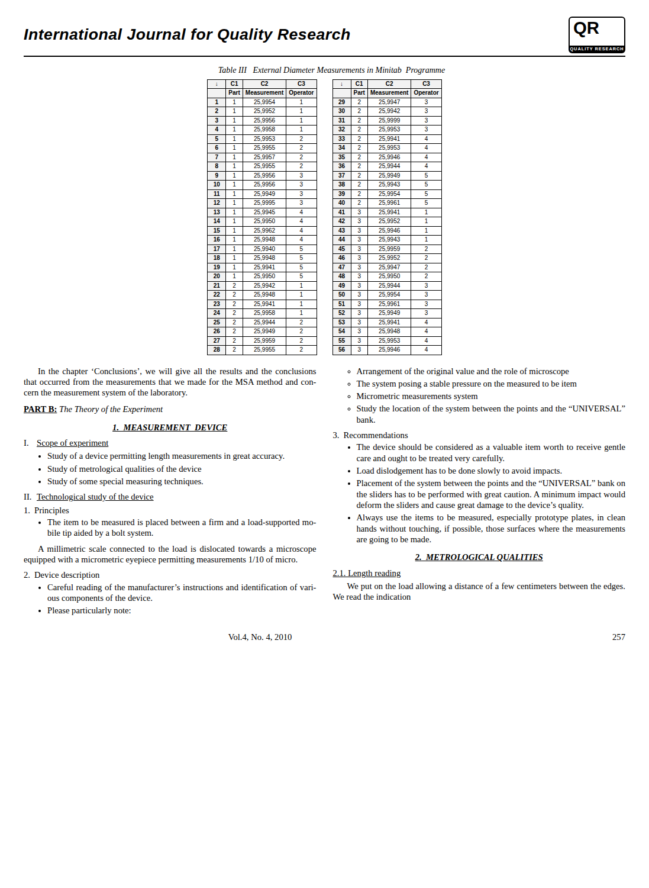International Journal for Quality Research
QR
QUALITY RESEARCH
Table III External Diameter Measurements in Minitab Programme
| ↓ | C1 | C2 | C3 |
| --- | --- | --- | --- |
| | Part | Measurement | Operator |
| 1 | 1 | 25,9954 | 1 |
| 2 | 1 | 25,9952 | 1 |
| 3 | 1 | 25,9956 | 1 |
| 4 | 1 | 25,9958 | 1 |
| 5 | 1 | 25,9953 | 2 |
| 6 | 1 | 25,9955 | 2 |
| 7 | 1 | 25,9957 | 2 |
| 8 | 1 | 25,9955 | 2 |
| 9 | 1 | 25,9956 | 3 |
| 10 | 1 | 25,9956 | 3 |
| 11 | 1 | 25,9949 | 3 |
| 12 | 1 | 25,9995 | 3 |
| 13 | 1 | 25,9945 | 4 |
| 14 | 1 | 25,9950 | 4 |
| 15 | 1 | 25,9962 | 4 |
| 16 | 1 | 25,9948 | 4 |
| 17 | 1 | 25,9940 | 5 |
| 18 | 1 | 25,9948 | 5 |
| 19 | 1 | 25,9941 | 5 |
| 20 | 1 | 25,9950 | 5 |
| 21 | 2 | 25,9942 | 1 |
| 22 | 2 | 25,9948 | 1 |
| 23 | 2 | 25,9941 | 1 |
| 24 | 2 | 25,9958 | 1 |
| 25 | 2 | 25,9944 | 2 |
| 26 | 2 | 25,9949 | 2 |
| 27 | 2 | 25,9959 | 2 |
| 28 | 2 | 25,9955 | 2 |
| ↓ | C1 | C2 | C3 |
| --- | --- | --- | --- |
| | Part | Measurement | Operator |
| 29 | 2 | 25,9947 | 3 |
| 30 | 2 | 25,9942 | 3 |
| 31 | 2 | 25,9999 | 3 |
| 32 | 2 | 25,9953 | 3 |
| 33 | 2 | 25,9941 | 4 |
| 34 | 2 | 25,9953 | 4 |
| 35 | 2 | 25,9946 | 4 |
| 36 | 2 | 25,9944 | 4 |
| 37 | 2 | 25,9949 | 5 |
| 38 | 2 | 25,9943 | 5 |
| 39 | 2 | 25,9954 | 5 |
| 40 | 2 | 25,9961 | 5 |
| 41 | 3 | 25,9941 | 1 |
| 42 | 3 | 25,9952 | 1 |
| 43 | 3 | 25,9946 | 1 |
| 44 | 3 | 25,9943 | 1 |
| 45 | 3 | 25,9959 | 2 |
| 46 | 3 | 25,9952 | 2 |
| 47 | 3 | 25,9947 | 2 |
| 48 | 3 | 25,9950 | 2 |
| 49 | 3 | 25,9944 | 3 |
| 50 | 3 | 25,9954 | 3 |
| 51 | 3 | 25,9961 | 3 |
| 52 | 3 | 25,9949 | 3 |
| 53 | 3 | 25,9941 | 4 |
| 54 | 3 | 25,9948 | 4 |
| 55 | 3 | 25,9953 | 4 |
| 56 | 3 | 25,9946 | 4 |
In the chapter ‘Conclusions’, we will give all the results and the conclusions that occurred from the measurements that we made for the MSA method and concern the measurement system of the laboratory.
PART B: The Theory of the Experiment
1. MEASUREMENT DEVICE
I. Scope of experiment
Study of a device permitting length measurements in great accuracy.
Study of metrological qualities of the device
Study of some special measuring techniques.
II. Technological study of the device
1. Principles
The item to be measured is placed between a firm and a load-supported mobile tip aided by a bolt system.
A millimetric scale connected to the load is dislocated towards a microscope equipped with a micrometric eyepiece permitting measurements 1/10 of micro.
2. Device description
Careful reading of the manufacturer’s instructions and identification of various components of the device.
Please particularly note:
Arrangement of the original value and the role of microscope
The system posing a stable pressure on the measured to be item
Micrometric measurements system
Study the location of the system between the points and the “UNIVERSAL” bank.
3. Recommendations
The device should be considered as a valuable item worth to receive gentle care and ought to be treated very carefully.
Load dislodgement has to be done slowly to avoid impacts.
Placement of the system between the points and the “UNIVERSAL” bank on the sliders has to be performed with great caution. A minimum impact would deform the sliders and cause great damage to the device’s quality.
Always use the items to be measured, especially prototype plates, in clean hands without touching, if possible, those surfaces where the measurements are going to be made.
2. METROLOGICAL QUALITIES
2.1. Length reading
We put on the load allowing a distance of a few centimeters between the edges. We read the indication
Vol.4, No. 4, 2010
257